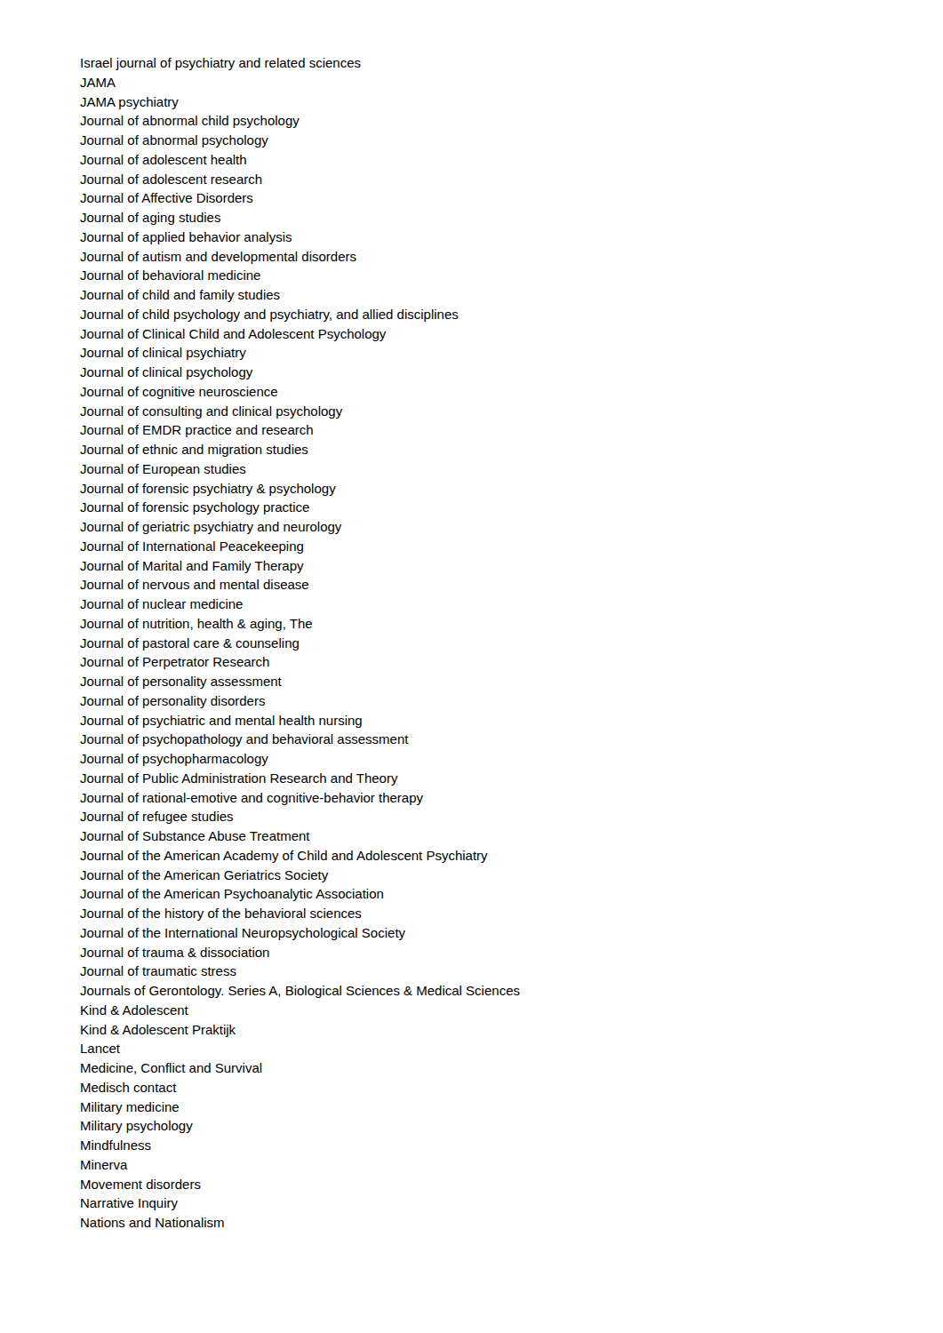Israel journal of psychiatry and related sciences
JAMA
JAMA psychiatry
Journal of abnormal child psychology
Journal of abnormal psychology
Journal of adolescent health
Journal of adolescent research
Journal of Affective Disorders
Journal of aging studies
Journal of applied behavior analysis
Journal of autism and developmental disorders
Journal of behavioral medicine
Journal of child and family studies
Journal of child psychology and psychiatry, and allied disciplines
Journal of Clinical Child and Adolescent Psychology
Journal of clinical psychiatry
Journal of clinical psychology
Journal of cognitive neuroscience
Journal of consulting and clinical psychology
Journal of EMDR practice and research
Journal of ethnic and migration studies
Journal of European studies
Journal of forensic psychiatry & psychology
Journal of forensic psychology practice
Journal of geriatric psychiatry and neurology
Journal of International Peacekeeping
Journal of Marital and Family Therapy
Journal of nervous and mental disease
Journal of nuclear medicine
Journal of nutrition, health & aging, The
Journal of pastoral care & counseling
Journal of Perpetrator Research
Journal of personality assessment
Journal of personality disorders
Journal of psychiatric and mental health nursing
Journal of psychopathology and behavioral assessment
Journal of psychopharmacology
Journal of Public Administration Research and Theory
Journal of rational-emotive and cognitive-behavior therapy
Journal of refugee studies
Journal of Substance Abuse Treatment
Journal of the American Academy of Child and Adolescent Psychiatry
Journal of the American Geriatrics Society
Journal of the American Psychoanalytic Association
Journal of the history of the behavioral sciences
Journal of the International Neuropsychological Society
Journal of trauma & dissociation
Journal of traumatic stress
Journals of Gerontology. Series A, Biological Sciences & Medical Sciences
Kind & Adolescent
Kind & Adolescent Praktijk
Lancet
Medicine, Conflict and Survival
Medisch contact
Military medicine
Military psychology
Mindfulness
Minerva
Movement disorders
Narrative Inquiry
Nations and Nationalism